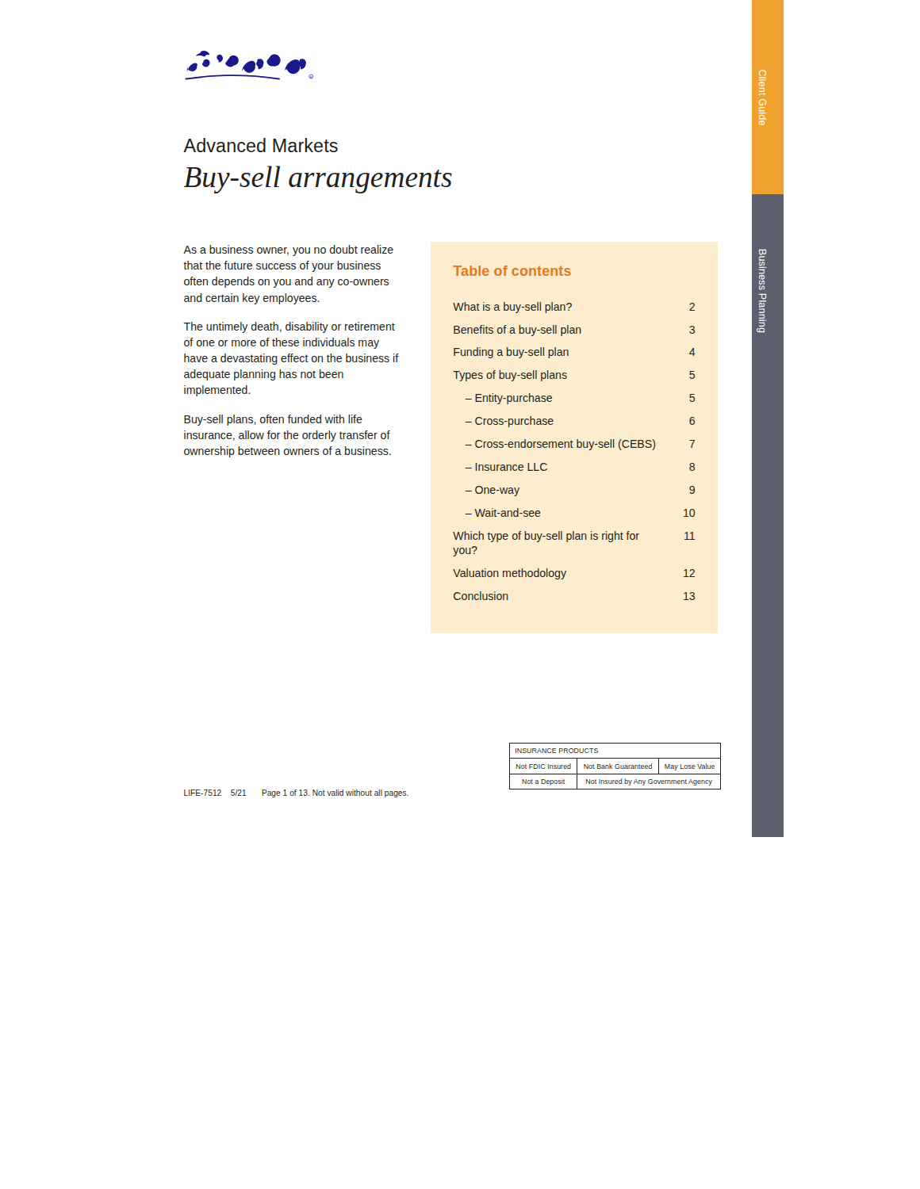Business Planning
Client Guide
R
Advanced Markets
Buy-sell arrangements
As a business owner, you no doubt realize that the future success of your business often depends on you and any co-owners and certain key employees.
The untimely death, disability or retirement of one or more of these individuals may have a devastating effect on the business if adequate planning has not been implemented.
Buy-sell plans, often funded with life insurance, allow for the orderly transfer of ownership between owners of a business.
Table of contents
| What is a buy-sell plan? | 2 |
| Benefits of a buy-sell plan | 3 |
| Funding a buy-sell plan | 4 |
| Types of buy-sell plans | 5 |
| – Entity-purchase | 5 |
| – Cross-purchase | 6 |
| – Cross-endorsement buy-sell (CEBS) | 7 |
| – Insurance LLC | 8 |
| – One-way | 9 |
| – Wait-and-see | 10 |
| Which type of buy-sell plan is right for you? | 11 |
| Valuation methodology | 12 |
| Conclusion | 13 |
| INSURANCE PRODUCTS |
| Not FDIC Insured | Not Bank Guaranteed | May Lose Value |
| Not a Deposit | Not Insured by Any Government Agency |
LIFE-75125/21 Page 1 of 13. Not valid without all pages.